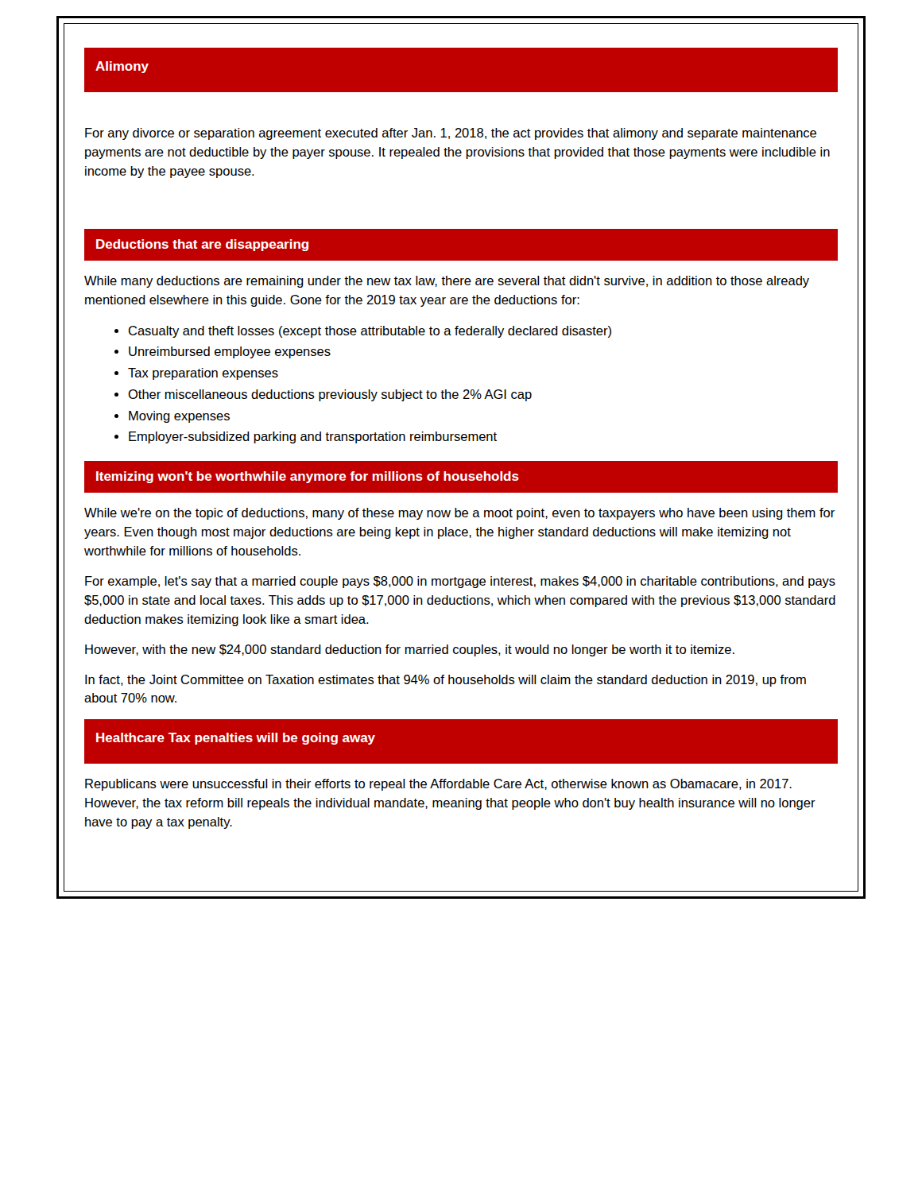Alimony
For any divorce or separation agreement executed after Jan. 1, 2018, the act provides that alimony and separate maintenance payments are not deductible by the payer spouse. It repealed the provisions that provided that those payments were includible in income by the payee spouse.
Deductions that are disappearing
While many deductions are remaining under the new tax law, there are several that didn't survive, in addition to those already mentioned elsewhere in this guide. Gone for the 2019 tax year are the deductions for:
Casualty and theft losses (except those attributable to a federally declared disaster)
Unreimbursed employee expenses
Tax preparation expenses
Other miscellaneous deductions previously subject to the 2% AGI cap
Moving expenses
Employer-subsidized parking and transportation reimbursement
Itemizing won't be worthwhile anymore for millions of households
While we're on the topic of deductions, many of these may now be a moot point, even to taxpayers who have been using them for years. Even though most major deductions are being kept in place, the higher standard deductions will make itemizing not worthwhile for millions of households.
For example, let's say that a married couple pays $8,000 in mortgage interest, makes $4,000 in charitable contributions, and pays $5,000 in state and local taxes. This adds up to $17,000 in deductions, which when compared with the previous $13,000 standard deduction makes itemizing look like a smart idea.
However, with the new $24,000 standard deduction for married couples, it would no longer be worth it to itemize.
In fact, the Joint Committee on Taxation estimates that 94% of households will claim the standard deduction in 2019, up from about 70% now.
Healthcare Tax penalties will be going away
Republicans were unsuccessful in their efforts to repeal the Affordable Care Act, otherwise known as Obamacare, in 2017. However, the tax reform bill repeals the individual mandate, meaning that people who don't buy health insurance will no longer have to pay a tax penalty.